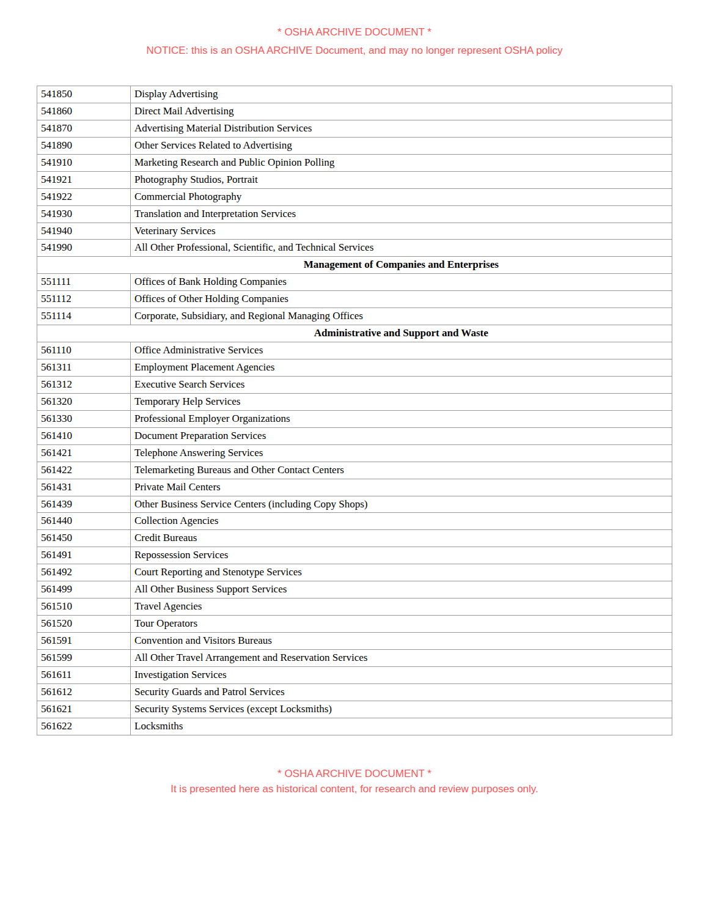* OSHA ARCHIVE DOCUMENT *
NOTICE: this is an OSHA ARCHIVE Document, and may no longer represent OSHA policy
| 541850 | Display Advertising |
| 541860 | Direct Mail Advertising |
| 541870 | Advertising Material Distribution Services |
| 541890 | Other Services Related to Advertising |
| 541910 | Marketing Research and Public Opinion Polling |
| 541921 | Photography Studios, Portrait |
| 541922 | Commercial Photography |
| 541930 | Translation and Interpretation Services |
| 541940 | Veterinary Services |
| 541990 | All Other Professional, Scientific, and Technical Services |
| | Management of Companies and Enterprises |
| 551111 | Offices of Bank Holding Companies |
| 551112 | Offices of Other Holding Companies |
| 551114 | Corporate, Subsidiary, and Regional Managing Offices |
| | Administrative and Support and Waste |
| 561110 | Office Administrative Services |
| 561311 | Employment Placement Agencies |
| 561312 | Executive Search Services |
| 561320 | Temporary Help Services |
| 561330 | Professional Employer Organizations |
| 561410 | Document Preparation Services |
| 561421 | Telephone Answering Services |
| 561422 | Telemarketing Bureaus and Other Contact Centers |
| 561431 | Private Mail Centers |
| 561439 | Other Business Service Centers (including Copy Shops) |
| 561440 | Collection Agencies |
| 561450 | Credit Bureaus |
| 561491 | Repossession Services |
| 561492 | Court Reporting and Stenotype Services |
| 561499 | All Other Business Support Services |
| 561510 | Travel Agencies |
| 561520 | Tour Operators |
| 561591 | Convention and Visitors Bureaus |
| 561599 | All Other Travel Arrangement and Reservation Services |
| 561611 | Investigation Services |
| 561612 | Security Guards and Patrol Services |
| 561621 | Security Systems Services (except Locksmiths) |
| 561622 | Locksmiths |
* OSHA ARCHIVE DOCUMENT *
It is presented here as historical content, for research and review purposes only.